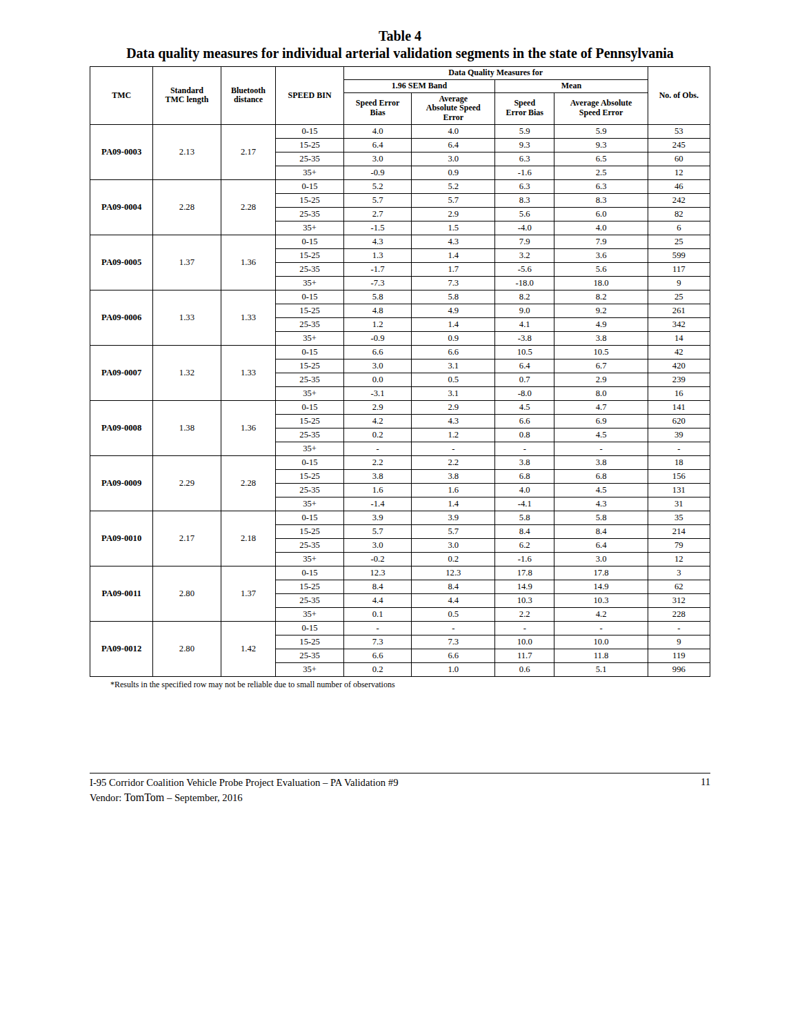Table 4 Data quality measures for individual arterial validation segments in the state of Pennsylvania
| TMC | Standard TMC length | Bluetooth distance | SPEED BIN | Data Quality Measures for | No. of Obs. |
| --- | --- | --- | --- | --- | --- |
| 1.96 SEM Band | Mean |
| Speed Error Bias | Average Absolute Speed Error | Speed Error Bias | Average Absolute Speed Error |
| PA09-0003 | 2.13 | 2.17 | 0-15 | 4.0 | 4.0 | 5.9 | 5.9 | 53 |
| 15-25 | 6.4 | 6.4 | 9.3 | 9.3 | 245 |
| 25-35 | 3.0 | 3.0 | 6.3 | 6.5 | 60 |
| 35+ | -0.9 | 0.9 | -1.6 | 2.5 | 12 |
| PA09-0004 | 2.28 | 2.28 | 0-15 | 5.2 | 5.2 | 6.3 | 6.3 | 46 |
| 15-25 | 5.7 | 5.7 | 8.3 | 8.3 | 242 |
| 25-35 | 2.7 | 2.9 | 5.6 | 6.0 | 82 |
| 35+ | -1.5 | 1.5 | -4.0 | 4.0 | 6 |
| PA09-0005 | 1.37 | 1.36 | 0-15 | 4.3 | 4.3 | 7.9 | 7.9 | 25 |
| 15-25 | 1.3 | 1.4 | 3.2 | 3.6 | 599 |
| 25-35 | -1.7 | 1.7 | -5.6 | 5.6 | 117 |
| 35+ | -7.3 | 7.3 | -18.0 | 18.0 | 9 |
| PA09-0006 | 1.33 | 1.33 | 0-15 | 5.8 | 5.8 | 8.2 | 8.2 | 25 |
| 15-25 | 4.8 | 4.9 | 9.0 | 9.2 | 261 |
| 25-35 | 1.2 | 1.4 | 4.1 | 4.9 | 342 |
| 35+ | -0.9 | 0.9 | -3.8 | 3.8 | 14 |
| PA09-0007 | 1.32 | 1.33 | 0-15 | 6.6 | 6.6 | 10.5 | 10.5 | 42 |
| 15-25 | 3.0 | 3.1 | 6.4 | 6.7 | 420 |
| 25-35 | 0.0 | 0.5 | 0.7 | 2.9 | 239 |
| 35+ | -3.1 | 3.1 | -8.0 | 8.0 | 16 |
| PA09-0008 | 1.38 | 1.36 | 0-15 | 2.9 | 2.9 | 4.5 | 4.7 | 141 |
| 15-25 | 4.2 | 4.3 | 6.6 | 6.9 | 620 |
| 25-35 | 0.2 | 1.2 | 0.8 | 4.5 | 39 |
| 35+ | - | - | - | - | - |
| PA09-0009 | 2.29 | 2.28 | 0-15 | 2.2 | 2.2 | 3.8 | 3.8 | 18 |
| 15-25 | 3.8 | 3.8 | 6.8 | 6.8 | 156 |
| 25-35 | 1.6 | 1.6 | 4.0 | 4.5 | 131 |
| 35+ | -1.4 | 1.4 | -4.1 | 4.3 | 31 |
| PA09-0010 | 2.17 | 2.18 | 0-15 | 3.9 | 3.9 | 5.8 | 5.8 | 35 |
| 15-25 | 5.7 | 5.7 | 8.4 | 8.4 | 214 |
| 25-35 | 3.0 | 3.0 | 6.2 | 6.4 | 79 |
| 35+ | -0.2 | 0.2 | -1.6 | 3.0 | 12 |
| PA09-0011 | 2.80 | 1.37 | 0-15 | 12.3 | 12.3 | 17.8 | 17.8 | 3 |
| 15-25 | 8.4 | 8.4 | 14.9 | 14.9 | 62 |
| 25-35 | 4.4 | 4.4 | 10.3 | 10.3 | 312 |
| 35+ | 0.1 | 0.5 | 2.2 | 4.2 | 228 |
| PA09-0012 | 2.80 | 1.42 | 0-15 | - | - | - | - | - |
| 15-25 | 7.3 | 7.3 | 10.0 | 10.0 | 9 |
| 25-35 | 6.6 | 6.6 | 11.7 | 11.8 | 119 |
| 35+ | 0.2 | 1.0 | 0.6 | 5.1 | 996 |
*Results in the specified row may not be reliable due to small number of observations
I-95 Corridor Coalition Vehicle Probe Project Evaluation – PA Validation #9
Vendor: TomTom – September, 2016
11